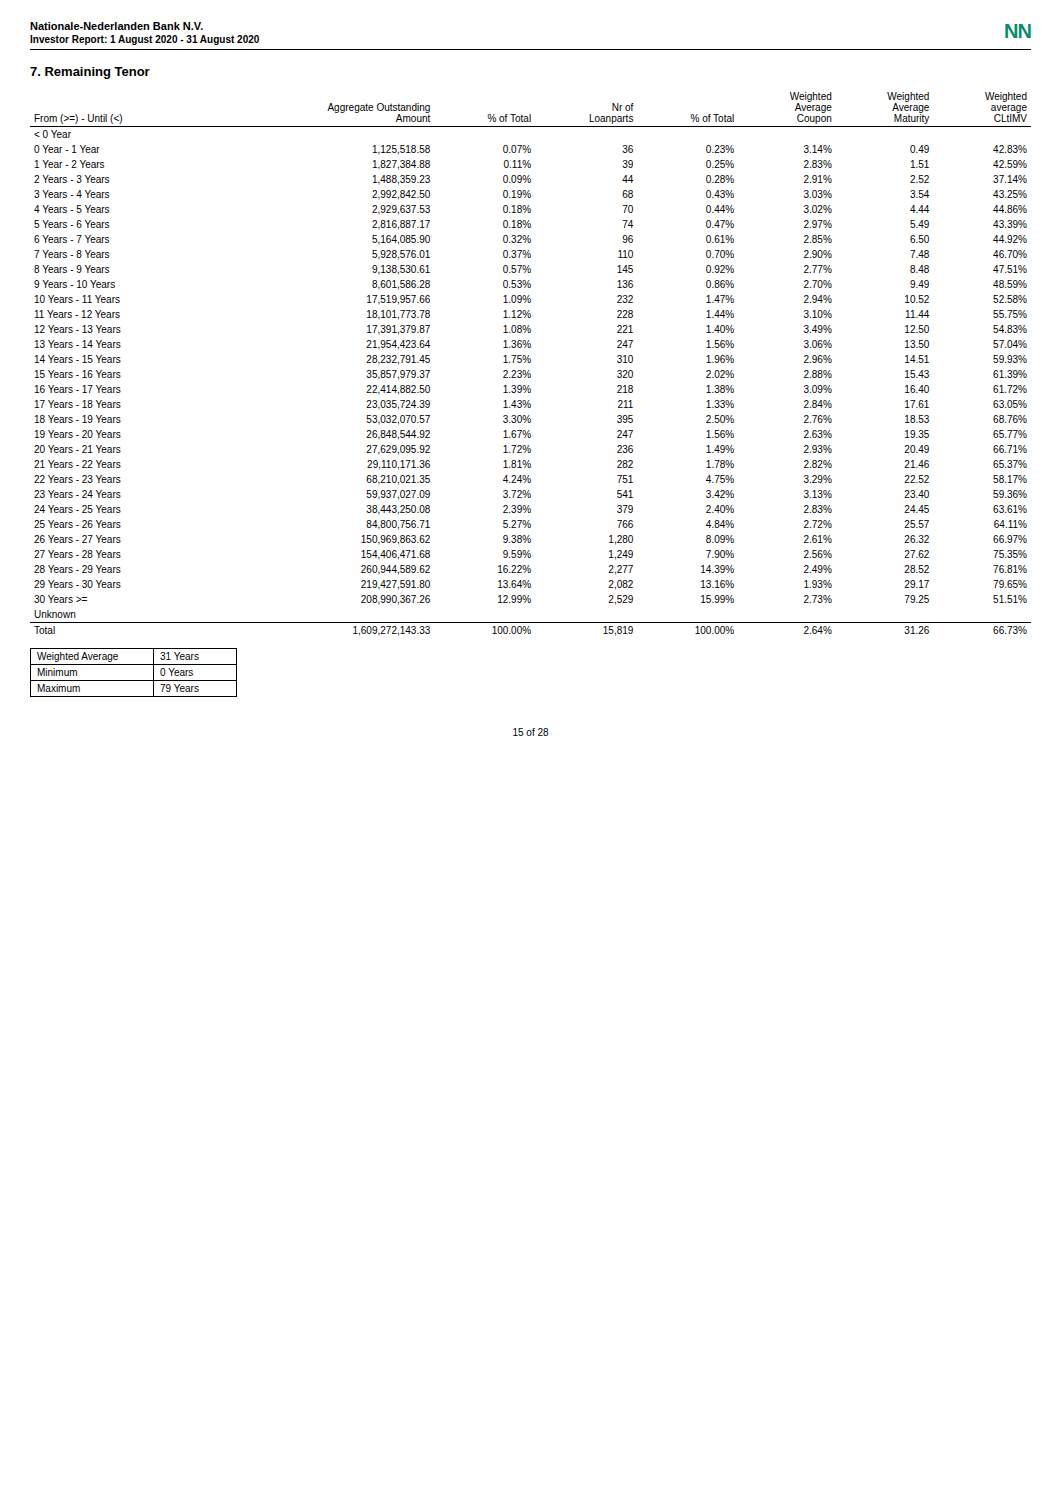NN
Nationale-Nederlanden Bank N.V.
Investor Report: 1 August 2020 - 31 August 2020
7. Remaining Tenor
| From (>=) - Until (<) | Aggregate Outstanding Amount | % of Total | Nr of Loanparts | % of Total | Weighted Average Coupon | Weighted Average Maturity | Weighted average CLtIMV |
| --- | --- | --- | --- | --- | --- | --- | --- |
| < 0 Year | | | | | | | |
| 0 Year - 1 Year | 1,125,518.58 | 0.07% | 36 | 0.23% | 3.14% | 0.49 | 42.83% |
| 1 Year - 2 Years | 1,827,384.88 | 0.11% | 39 | 0.25% | 2.83% | 1.51 | 42.59% |
| 2 Years - 3 Years | 1,488,359.23 | 0.09% | 44 | 0.28% | 2.91% | 2.52 | 37.14% |
| 3 Years - 4 Years | 2,992,842.50 | 0.19% | 68 | 0.43% | 3.03% | 3.54 | 43.25% |
| 4 Years - 5 Years | 2,929,637.53 | 0.18% | 70 | 0.44% | 3.02% | 4.44 | 44.86% |
| 5 Years - 6 Years | 2,816,887.17 | 0.18% | 74 | 0.47% | 2.97% | 5.49 | 43.39% |
| 6 Years - 7 Years | 5,164,085.90 | 0.32% | 96 | 0.61% | 2.85% | 6.50 | 44.92% |
| 7 Years - 8 Years | 5,928,576.01 | 0.37% | 110 | 0.70% | 2.90% | 7.48 | 46.70% |
| 8 Years - 9 Years | 9,138,530.61 | 0.57% | 145 | 0.92% | 2.77% | 8.48 | 47.51% |
| 9 Years - 10 Years | 8,601,586.28 | 0.53% | 136 | 0.86% | 2.70% | 9.49 | 48.59% |
| 10 Years - 11 Years | 17,519,957.66 | 1.09% | 232 | 1.47% | 2.94% | 10.52 | 52.58% |
| 11 Years - 12 Years | 18,101,773.78 | 1.12% | 228 | 1.44% | 3.10% | 11.44 | 55.75% |
| 12 Years - 13 Years | 17,391,379.87 | 1.08% | 221 | 1.40% | 3.49% | 12.50 | 54.83% |
| 13 Years - 14 Years | 21,954,423.64 | 1.36% | 247 | 1.56% | 3.06% | 13.50 | 57.04% |
| 14 Years - 15 Years | 28,232,791.45 | 1.75% | 310 | 1.96% | 2.96% | 14.51 | 59.93% |
| 15 Years - 16 Years | 35,857,979.37 | 2.23% | 320 | 2.02% | 2.88% | 15.43 | 61.39% |
| 16 Years - 17 Years | 22,414,882.50 | 1.39% | 218 | 1.38% | 3.09% | 16.40 | 61.72% |
| 17 Years - 18 Years | 23,035,724.39 | 1.43% | 211 | 1.33% | 2.84% | 17.61 | 63.05% |
| 18 Years - 19 Years | 53,032,070.57 | 3.30% | 395 | 2.50% | 2.76% | 18.53 | 68.76% |
| 19 Years - 20 Years | 26,848,544.92 | 1.67% | 247 | 1.56% | 2.63% | 19.35 | 65.77% |
| 20 Years - 21 Years | 27,629,095.92 | 1.72% | 236 | 1.49% | 2.93% | 20.49 | 66.71% |
| 21 Years - 22 Years | 29,110,171.36 | 1.81% | 282 | 1.78% | 2.82% | 21.46 | 65.37% |
| 22 Years - 23 Years | 68,210,021.35 | 4.24% | 751 | 4.75% | 3.29% | 22.52 | 58.17% |
| 23 Years - 24 Years | 59,937,027.09 | 3.72% | 541 | 3.42% | 3.13% | 23.40 | 59.36% |
| 24 Years - 25 Years | 38,443,250.08 | 2.39% | 379 | 2.40% | 2.83% | 24.45 | 63.61% |
| 25 Years - 26 Years | 84,800,756.71 | 5.27% | 766 | 4.84% | 2.72% | 25.57 | 64.11% |
| 26 Years - 27 Years | 150,969,863.62 | 9.38% | 1,280 | 8.09% | 2.61% | 26.32 | 66.97% |
| 27 Years - 28 Years | 154,406,471.68 | 9.59% | 1,249 | 7.90% | 2.56% | 27.62 | 75.35% |
| 28 Years - 29 Years | 260,944,589.62 | 16.22% | 2,277 | 14.39% | 2.49% | 28.52 | 76.81% |
| 29 Years - 30 Years | 219,427,591.80 | 13.64% | 2,082 | 13.16% | 1.93% | 29.17 | 79.65% |
| 30 Years >= | 208,990,367.26 | 12.99% | 2,529 | 15.99% | 2.73% | 79.25 | 51.51% |
| Unknown | | | | | | | |
| Total | 1,609,272,143.33 | 100.00% | 15,819 | 100.00% | 2.64% | 31.26 | 66.73% |
| Weighted Average | 31 Years |
| Minimum | 0 Years |
| Maximum | 79 Years |
15 of 28